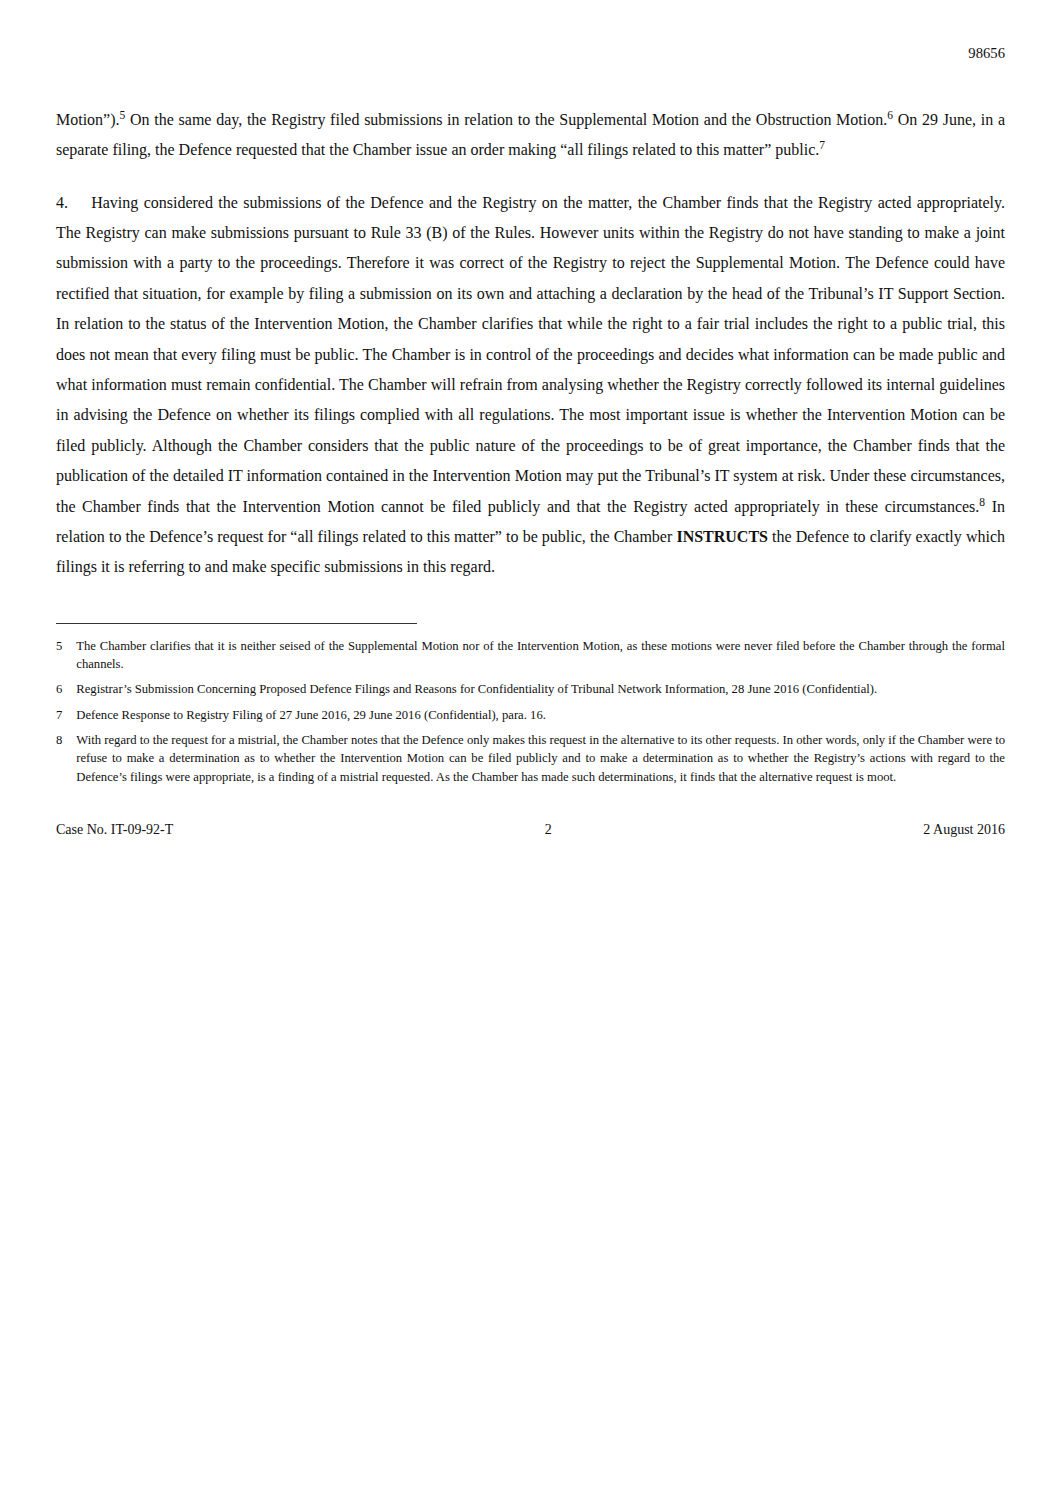98656
Motion”).5 On the same day, the Registry filed submissions in relation to the Supplemental Motion and the Obstruction Motion.6 On 29 June, in a separate filing, the Defence requested that the Chamber issue an order making “all filings related to this matter” public.7
4. Having considered the submissions of the Defence and the Registry on the matter, the Chamber finds that the Registry acted appropriately. The Registry can make submissions pursuant to Rule 33 (B) of the Rules. However units within the Registry do not have standing to make a joint submission with a party to the proceedings. Therefore it was correct of the Registry to reject the Supplemental Motion. The Defence could have rectified that situation, for example by filing a submission on its own and attaching a declaration by the head of the Tribunal’s IT Support Section. In relation to the status of the Intervention Motion, the Chamber clarifies that while the right to a fair trial includes the right to a public trial, this does not mean that every filing must be public. The Chamber is in control of the proceedings and decides what information can be made public and what information must remain confidential. The Chamber will refrain from analysing whether the Registry correctly followed its internal guidelines in advising the Defence on whether its filings complied with all regulations. The most important issue is whether the Intervention Motion can be filed publicly. Although the Chamber considers that the public nature of the proceedings to be of great importance, the Chamber finds that the publication of the detailed IT information contained in the Intervention Motion may put the Tribunal’s IT system at risk. Under these circumstances, the Chamber finds that the Intervention Motion cannot be filed publicly and that the Registry acted appropriately in these circumstances.8 In relation to the Defence’s request for “all filings related to this matter” to be public, the Chamber INSTRUCTS the Defence to clarify exactly which filings it is referring to and make specific submissions in this regard.
5 The Chamber clarifies that it is neither seised of the Supplemental Motion nor of the Intervention Motion, as these motions were never filed before the Chamber through the formal channels.
6 Registrar’s Submission Concerning Proposed Defence Filings and Reasons for Confidentiality of Tribunal Network Information, 28 June 2016 (Confidential).
7 Defence Response to Registry Filing of 27 June 2016, 29 June 2016 (Confidential), para. 16.
8 With regard to the request for a mistrial, the Chamber notes that the Defence only makes this request in the alternative to its other requests. In other words, only if the Chamber were to refuse to make a determination as to whether the Intervention Motion can be filed publicly and to make a determination as to whether the Registry’s actions with regard to the Defence’s filings were appropriate, is a finding of a mistrial requested. As the Chamber has made such determinations, it finds that the alternative request is moot.
Case No. IT-09-92-T 2 2 August 2016